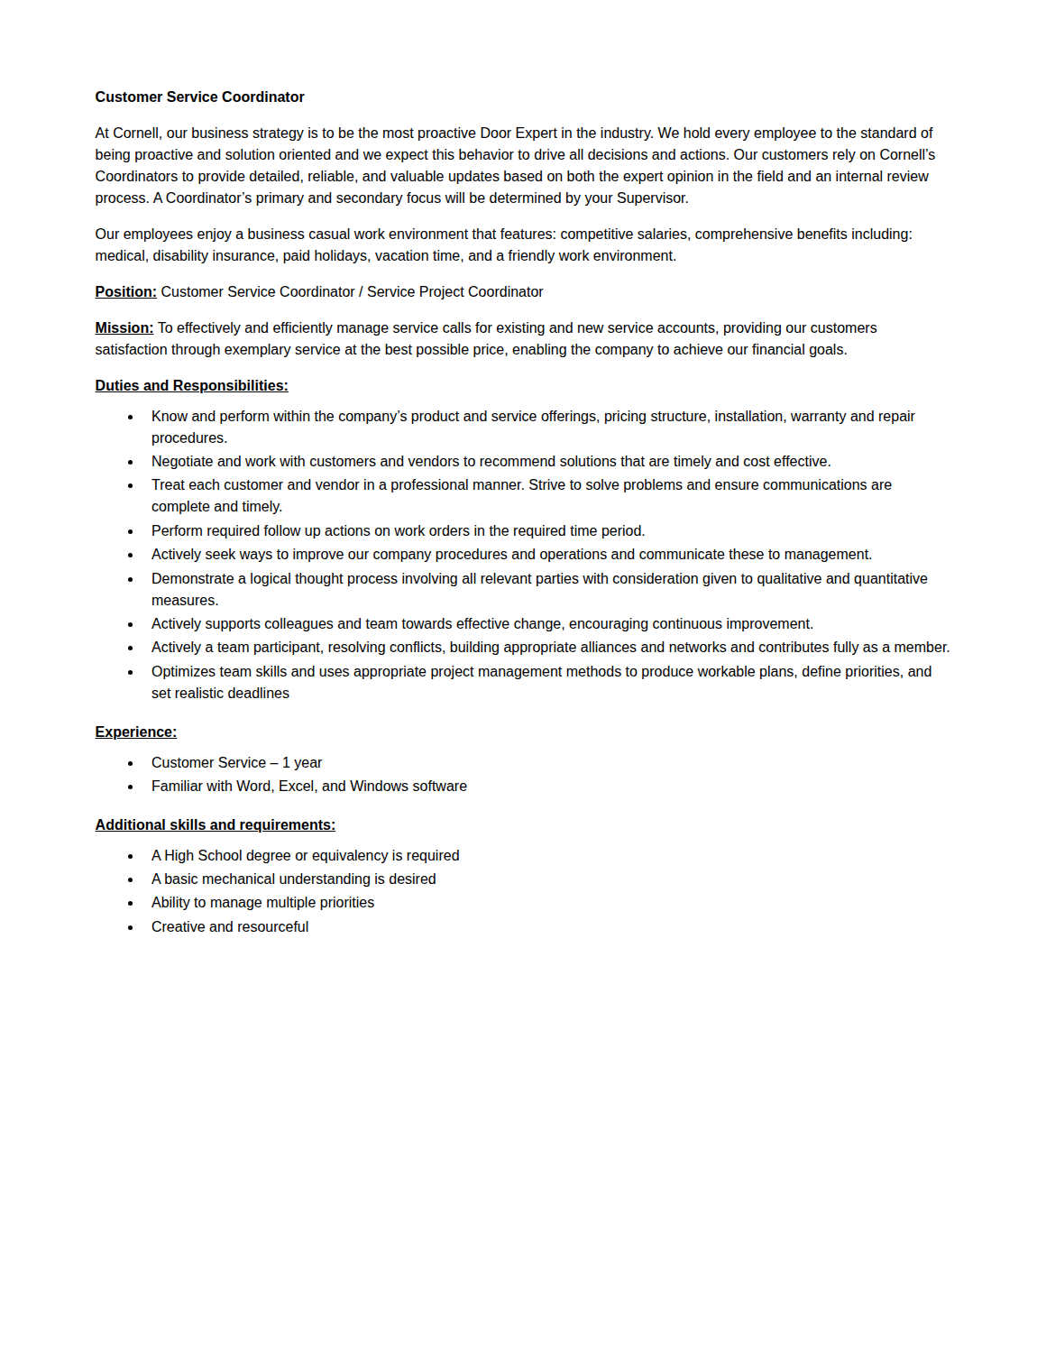Customer Service Coordinator
At Cornell, our business strategy is to be the most proactive Door Expert in the industry. We hold every employee to the standard of being proactive and solution oriented and we expect this behavior to drive all decisions and actions. Our customers rely on Cornell’s Coordinators to provide detailed, reliable, and valuable updates based on both the expert opinion in the field and an internal review process. A Coordinator’s primary and secondary focus will be determined by your Supervisor.
Our employees enjoy a business casual work environment that features: competitive salaries, comprehensive benefits including: medical, disability insurance, paid holidays, vacation time, and a friendly work environment.
Position: Customer Service Coordinator / Service Project Coordinator
Mission: To effectively and efficiently manage service calls for existing and new service accounts, providing our customers satisfaction through exemplary service at the best possible price, enabling the company to achieve our financial goals.
Duties and Responsibilities:
Know and perform within the company’s product and service offerings, pricing structure, installation, warranty and repair procedures.
Negotiate and work with customers and vendors to recommend solutions that are timely and cost effective.
Treat each customer and vendor in a professional manner. Strive to solve problems and ensure communications are complete and timely.
Perform required follow up actions on work orders in the required time period.
Actively seek ways to improve our company procedures and operations and communicate these to management.
Demonstrate a logical thought process involving all relevant parties with consideration given to qualitative and quantitative measures.
Actively supports colleagues and team towards effective change, encouraging continuous improvement.
Actively a team participant, resolving conflicts, building appropriate alliances and networks and contributes fully as a member.
Optimizes team skills and uses appropriate project management methods to produce workable plans, define priorities, and set realistic deadlines
Experience:
Customer Service – 1 year
Familiar with Word, Excel, and Windows software
Additional skills and requirements:
A High School degree or equivalency is required
A basic mechanical understanding is desired
Ability to manage multiple priorities
Creative and resourceful